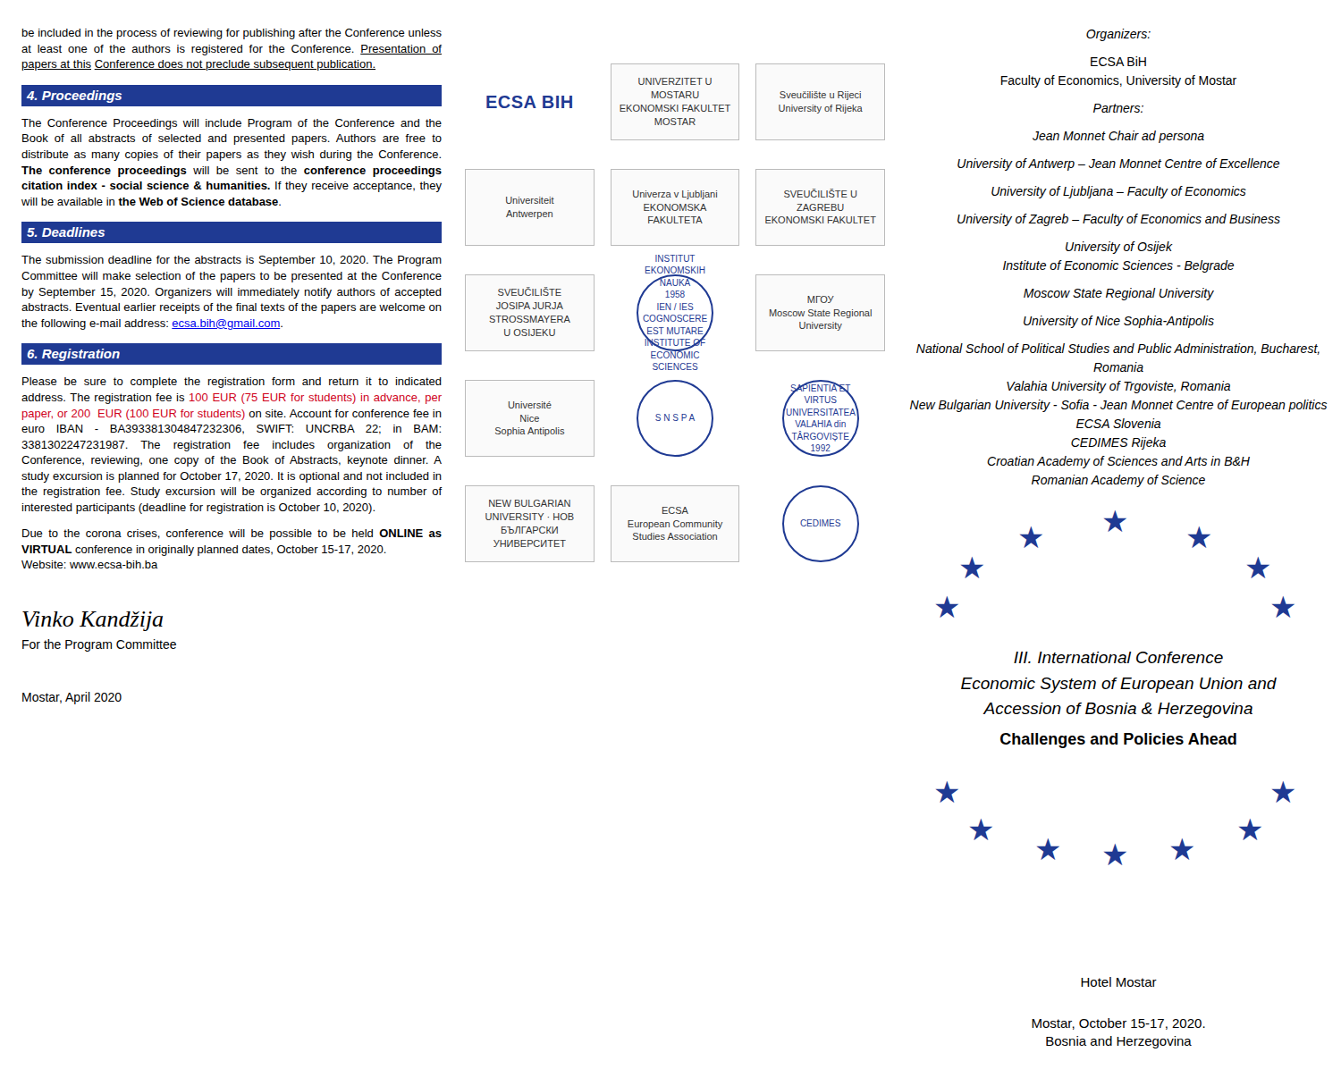be included in the process of reviewing for publishing after the Conference unless at least one of the authors is registered for the Conference. Presentation of papers at this Conference does not preclude subsequent publication.
4. Proceedings
The Conference Proceedings will include Program of the Conference and the Book of all abstracts of selected and presented papers. Authors are free to distribute as many copies of their papers as they wish during the Conference. The conference proceedings will be sent to the conference proceedings citation index - social science & humanities. If they receive acceptance, they will be available in the Web of Science database.
5. Deadlines
The submission deadline for the abstracts is September 10, 2020. The Program Committee will make selection of the papers to be presented at the Conference by September 15, 2020. Organizers will immediately notify authors of accepted abstracts. Eventual earlier receipts of the final texts of the papers are welcome on the following e-mail address: ecsa.bih@gmail.com.
6. Registration
Please be sure to complete the registration form and return it to indicated address. The registration fee is 100 EUR (75 EUR for students) in advance, per paper, or 200 EUR (100 EUR for students) on site. Account for conference fee in euro IBAN - BA393381304847232306, SWIFT: UNCRBA 22; in BAM: 3381302247231987. The registration fee includes organization of the Conference, reviewing, one copy of the Book of Abstracts, keynote dinner. A study excursion is planned for October 17, 2020. It is optional and not included in the registration fee. Study excursion will be organized according to number of interested participants (deadline for registration is October 10, 2020).
Due to the corona crises, conference will be possible to be held ONLINE as VIRTUAL conference in originally planned dates, October 15-17, 2020.
Website: www.ecsa-bih.ba
Vinko Kandžija
For the Program Committee
Mostar, April 2020
ECSA BIH
UNIVERZITET U MOSTARU
EKONOMSKI FAKULTET
MOSTAR
Sveučilište u Rijeci
University of Rijeka
Universiteit
Antwerpen
Univerza v Ljubljani
EKONOMSKA
FAKULTETA
SVEUČILIŠTE U ZAGREBU
EKONOMSKI FAKULTET
SVEUČILIŠTE
JOSIPA JURJA STROSSMAYERA
U OSIJEKU
INSTITUT EKONOMSKIH NAUKA
1958
IEN / IES
COGNOSCERE EST MUTARE
INSTITUTE OF ECONOMIC SCIENCES
МГОУ
Moscow State Regional University
Université
Nice
Sophia Antipolis
S N S P A
SAPIENTIA ET VIRTUS
UNIVERSITATEA VALAHIA din TÂRGOVIȘTE
1992
NEW BULGARIAN UNIVERSITY · НОВ БЪЛГАРСКИ УНИВЕРСИТЕТ
ECSA
European Community
Studies Association
CEDIMES
Organizers:
ECSA BiH
Faculty of Economics, University of Mostar
Partners:
Jean Monnet Chair ad persona
University of Antwerp – Jean Monnet Centre of Excellence
University of Ljubljana – Faculty of Economics
University of Zagreb – Faculty of Economics and Business
University of Osijek
Institute of Economic Sciences - Belgrade
Moscow State Regional University
University of Nice Sophia-Antipolis
National School of Political Studies and Public Administration, Bucharest, Romania
Valahia University of Trgoviste, Romania
New Bulgarian University - Sofia - Jean Monnet Centre of European politics
ECSA Slovenia
CEDIMES Rijeka
Croatian Academy of Sciences and Arts in B&H
Romanian Academy of Science
★ ★ ★ ★ ★ ★ ★
III. International Conference
Economic System of European Union and
Accession of Bosnia & Herzegovina Challenges and Policies Ahead
★ ★ ★ ★ ★ ★ ★
Hotel Mostar
Mostar, October 15-17, 2020.
Bosnia and Herzegovina